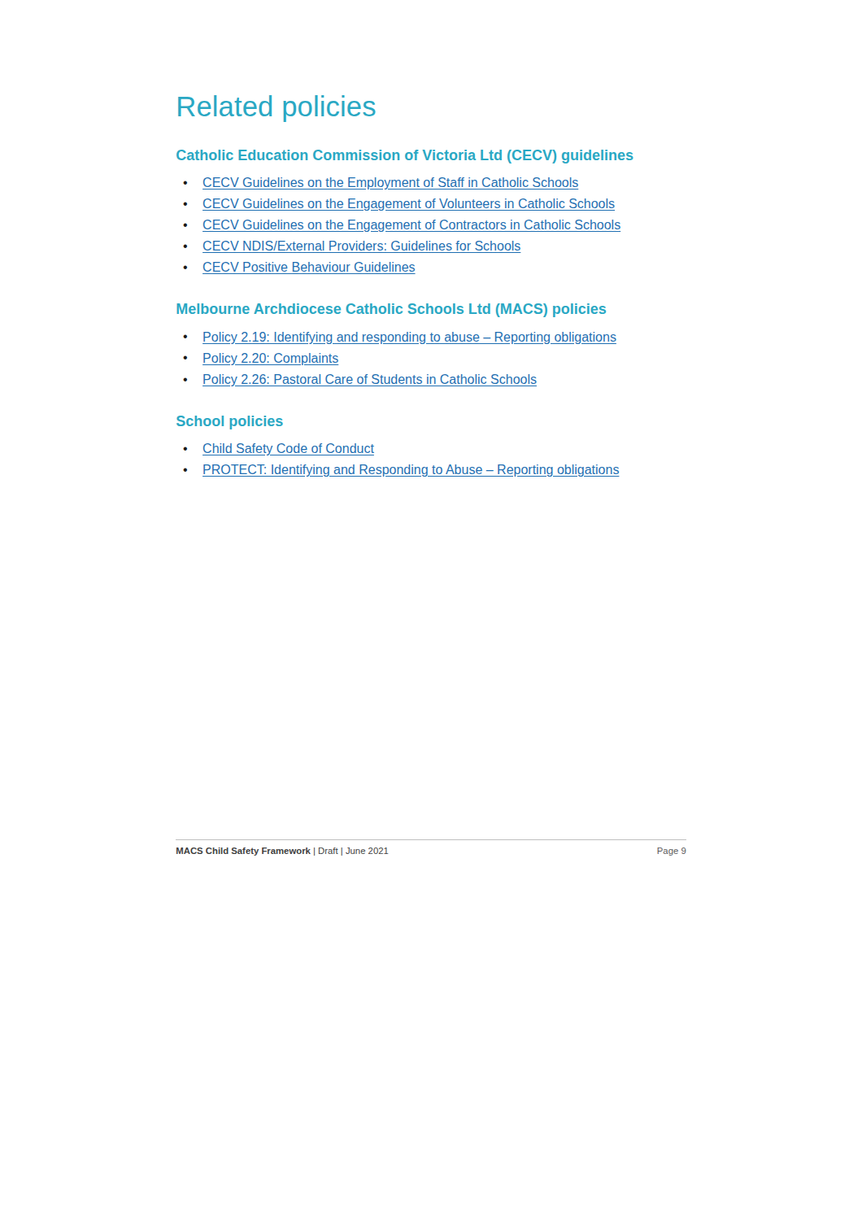Related policies
Catholic Education Commission of Victoria Ltd (CECV) guidelines
CECV Guidelines on the Employment of Staff in Catholic Schools
CECV Guidelines on the Engagement of Volunteers in Catholic Schools
CECV Guidelines on the Engagement of Contractors in Catholic Schools
CECV NDIS/External Providers: Guidelines for Schools
CECV Positive Behaviour Guidelines
Melbourne Archdiocese Catholic Schools Ltd (MACS) policies
Policy 2.19: Identifying and responding to abuse – Reporting obligations
Policy 2.20: Complaints
Policy 2.26: Pastoral Care of Students in Catholic Schools
School policies
Child Safety Code of Conduct
PROTECT: Identifying and Responding to Abuse – Reporting obligations
MACS Child Safety Framework | Draft | June 2021
Page 9